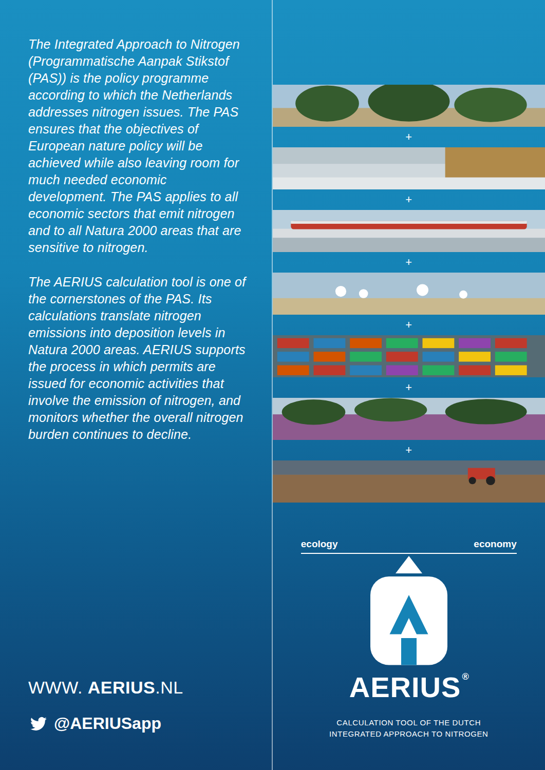The Integrated Approach to Nitrogen (Programmatische Aanpak Stikstof (PAS)) is the policy programme according to which the Netherlands addresses nitrogen issues. The PAS ensures that the objectives of European nature policy will be achieved while also leaving room for much needed economic development. The PAS applies to all economic sectors that emit nitrogen and to all Natura 2000 areas that are sensitive to nitrogen.
The AERIUS calculation tool is one of the cornerstones of the PAS. Its calculations translate nitrogen emissions into deposition levels in Natura 2000 areas. AERIUS supports the process in which permits are issued for economic activities that involve the emission of nitrogen, and monitors whether the overall nitrogen burden continues to decline.
WWW. AERIUS.NL
@AERIUSapp
+
+
+
+
+
+
ecology economy
AERIUS®
Calculation tool of the Dutch
Integrated Approach to Nitrogen